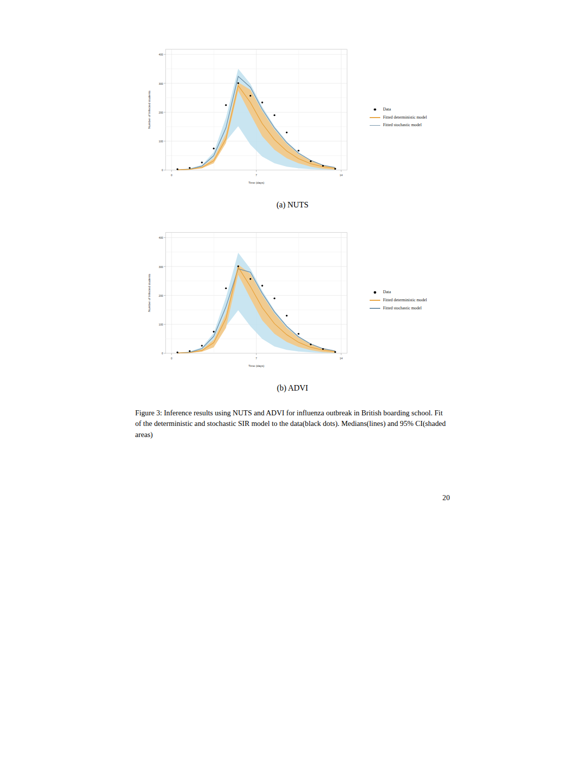0 100 200 300 400 0 7 14 Time (days) Number of Infected students
Data
Fitted deterministic model
Fitted stochastic model
(a) NUTS
0 100 200 300 400 0 7 14 Time (days) Number of Infected students
Data
Fitted deterministic model
Fitted stochastic model
(b) ADVI
Figure 3: Inference results using NUTS and ADVI for influenza outbreak in British boarding school. Fit of the deterministic and stochastic SIR model to the data(black dots). Medians(lines) and 95% CI(shaded areas)
20